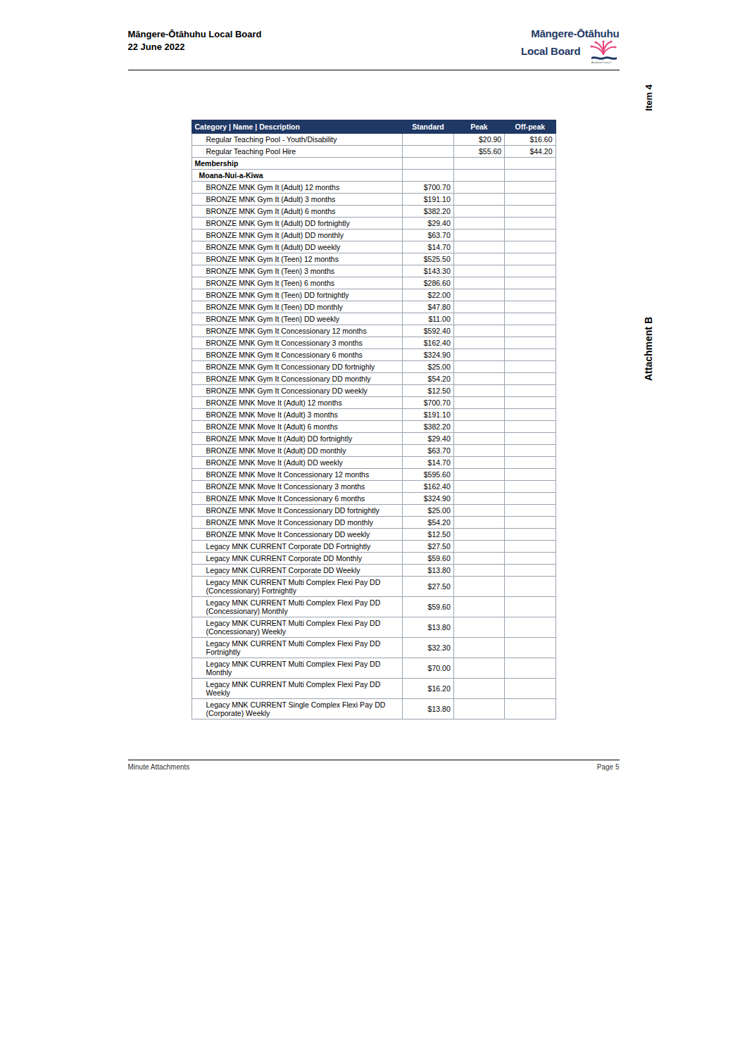Māngere-Ōtāhuhu Local Board
22 June 2022
Māngere-Ōtāhuhu
Local Board Auckland Council
Item 4
Attachment B
| Category / Name / Description | Standard | Peak | Off-peak |
| --- | --- | --- | --- |
| Regular Teaching Pool - Youth/Disability | | $20.90 | $16.60 |
| Regular Teaching Pool Hire | | $55.60 | $44.20 |
| Membership | | | |
| Moana-Nui-a-Kiwa | | | |
| BRONZE MNK Gym It (Adult) 12 months | $700.70 | | |
| BRONZE MNK Gym It (Adult) 3 months | $191.10 | | |
| BRONZE MNK Gym It (Adult) 6 months | $382.20 | | |
| BRONZE MNK Gym It (Adult) DD fortnightly | $29.40 | | |
| BRONZE MNK Gym It (Adult) DD monthly | $63.70 | | |
| BRONZE MNK Gym It (Adult) DD weekly | $14.70 | | |
| BRONZE MNK Gym It (Teen) 12 months | $525.50 | | |
| BRONZE MNK Gym It (Teen) 3 months | $143.30 | | |
| BRONZE MNK Gym It (Teen) 6 months | $286.60 | | |
| BRONZE MNK Gym It (Teen) DD fortnightly | $22.00 | | |
| BRONZE MNK Gym It (Teen) DD monthly | $47.80 | | |
| BRONZE MNK Gym It (Teen) DD weekly | $11.00 | | |
| BRONZE MNK Gym It Concessionary 12 months | $592.40 | | |
| BRONZE MNK Gym It Concessionary 3 months | $162.40 | | |
| BRONZE MNK Gym It Concessionary 6 months | $324.90 | | |
| BRONZE MNK Gym It Concessionary DD fortnighly | $25.00 | | |
| BRONZE MNK Gym It Concessionary DD monthly | $54.20 | | |
| BRONZE MNK Gym It Concessionary DD weekly | $12.50 | | |
| BRONZE MNK Move It (Adult) 12 months | $700.70 | | |
| BRONZE MNK Move It (Adult) 3 months | $191.10 | | |
| BRONZE MNK Move It (Adult) 6 months | $382.20 | | |
| BRONZE MNK Move It (Adult) DD fortnightly | $29.40 | | |
| BRONZE MNK Move It (Adult) DD monthly | $63.70 | | |
| BRONZE MNK Move It (Adult) DD weekly | $14.70 | | |
| BRONZE MNK Move It Concessionary 12 months | $595.60 | | |
| BRONZE MNK Move It Concessionary 3 months | $162.40 | | |
| BRONZE MNK Move It Concessionary 6 months | $324.90 | | |
| BRONZE MNK Move It Concessionary DD fortnightly | $25.00 | | |
| BRONZE MNK Move It Concessionary DD monthly | $54.20 | | |
| BRONZE MNK Move It Concessionary DD weekly | $12.50 | | |
| Legacy MNK CURRENT Corporate DD Fortnightly | $27.50 | | |
| Legacy MNK CURRENT Corporate DD Monthly | $59.60 | | |
| Legacy MNK CURRENT Corporate DD Weekly | $13.80 | | |
| Legacy MNK CURRENT Multi Complex Flexi Pay DD (Concessionary) Fortnightly | $27.50 | | |
| Legacy MNK CURRENT Multi Complex Flexi Pay DD (Concessionary) Monthly | $59.60 | | |
| Legacy MNK CURRENT Multi Complex Flexi Pay DD (Concessionary) Weekly | $13.80 | | |
| Legacy MNK CURRENT Multi Complex Flexi Pay DD Fortnightly | $32.30 | | |
| Legacy MNK CURRENT Multi Complex Flexi Pay DD Monthly | $70.00 | | |
| Legacy MNK CURRENT Multi Complex Flexi Pay DD Weekly | $16.20 | | |
| Legacy MNK CURRENT Single Complex Flexi Pay DD (Corporate) Weekly | $13.80 | | |
Minute Attachments
Page 5